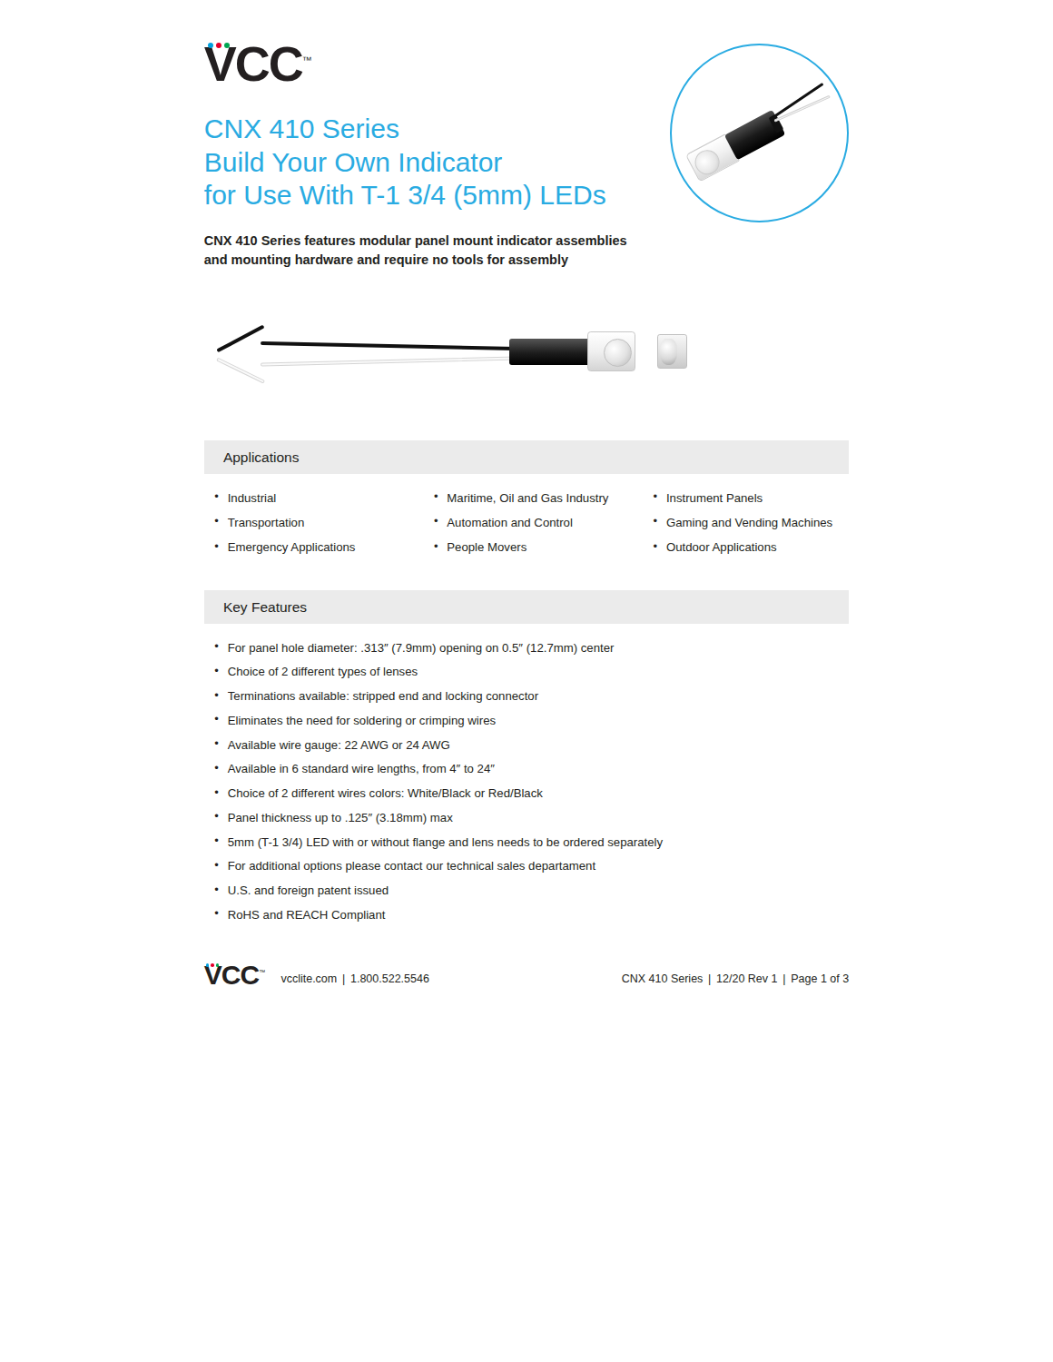VCC™
CNX 410 Series
Build Your Own Indicator
for Use With T-1 3/4 (5mm) LEDs
CNX 410 Series features modular panel mount indicator assemblies and mounting hardware and require no tools for assembly
Applications
Industrial
Transportation
Emergency Applications
Maritime, Oil and Gas Industry
Automation and Control
People Movers
Instrument Panels
Gaming and Vending Machines
Outdoor Applications
Key Features
For panel hole diameter: .313″ (7.9mm) opening on 0.5″ (12.7mm) center
Choice of 2 different types of lenses
Terminations available: stripped end and locking connector
Eliminates the need for soldering or crimping wires
Available wire gauge: 22 AWG or 24 AWG
Available in 6 standard wire lengths, from 4″ to 24″
Choice of 2 different wires colors: White/Black or Red/Black
Panel thickness up to .125″ (3.18mm) max
5mm (T-1 3/4) LED with or without flange and lens needs to be ordered separately
For additional options please contact our technical sales departament
U.S. and foreign patent issued
RoHS and REACH Compliant
VCC™
vcclite.com|1.800.522.5546
CNX 410 Series|12/20 Rev 1|Page 1 of 3